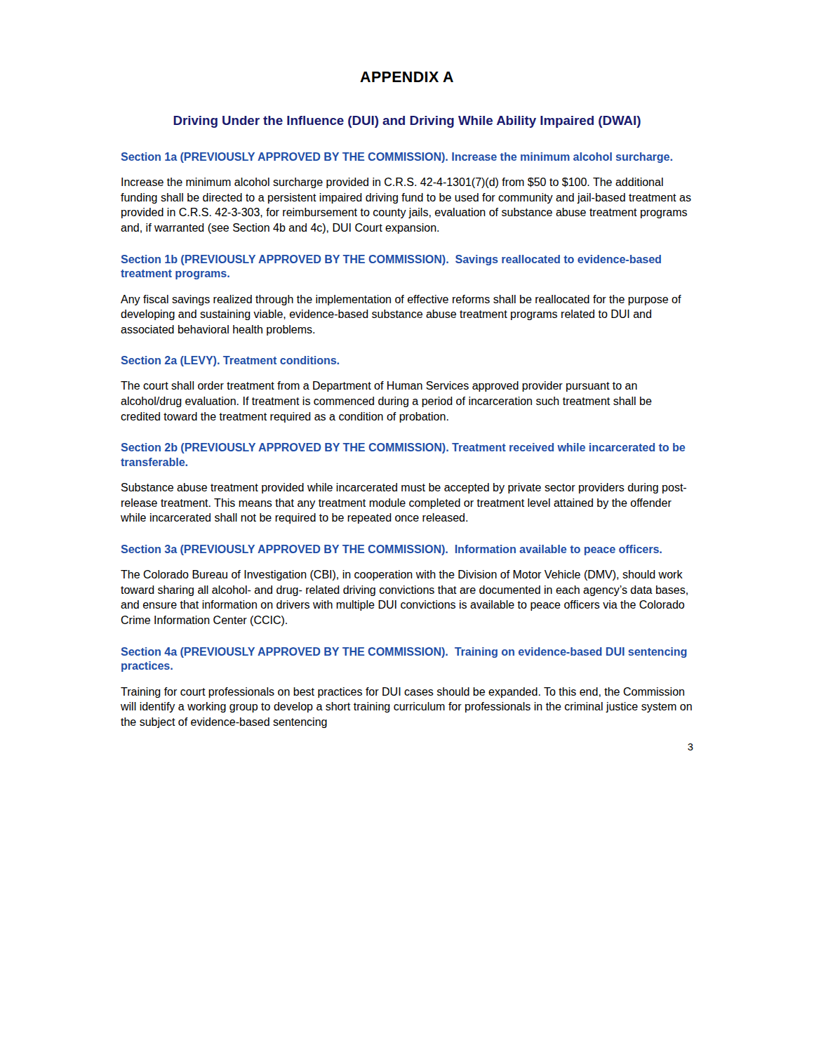APPENDIX A
Driving Under the Influence (DUI) and Driving While Ability Impaired (DWAI)
Section 1a (PREVIOUSLY APPROVED BY THE COMMISSION). Increase the minimum alcohol surcharge.
Increase the minimum alcohol surcharge provided in C.R.S. 42-4-1301(7)(d) from $50 to $100. The additional funding shall be directed to a persistent impaired driving fund to be used for community and jail-based treatment as provided in C.R.S. 42-3-303, for reimbursement to county jails, evaluation of substance abuse treatment programs and, if warranted (see Section 4b and 4c), DUI Court expansion.
Section 1b (PREVIOUSLY APPROVED BY THE COMMISSION). Savings reallocated to evidence-based treatment programs.
Any fiscal savings realized through the implementation of effective reforms shall be reallocated for the purpose of developing and sustaining viable, evidence-based substance abuse treatment programs related to DUI and associated behavioral health problems.
Section 2a (LEVY). Treatment conditions.
The court shall order treatment from a Department of Human Services approved provider pursuant to an alcohol/drug evaluation. If treatment is commenced during a period of incarceration such treatment shall be credited toward the treatment required as a condition of probation.
Section 2b (PREVIOUSLY APPROVED BY THE COMMISSION). Treatment received while incarcerated to be transferable.
Substance abuse treatment provided while incarcerated must be accepted by private sector providers during post-release treatment. This means that any treatment module completed or treatment level attained by the offender while incarcerated shall not be required to be repeated once released.
Section 3a (PREVIOUSLY APPROVED BY THE COMMISSION). Information available to peace officers.
The Colorado Bureau of Investigation (CBI), in cooperation with the Division of Motor Vehicle (DMV), should work toward sharing all alcohol- and drug- related driving convictions that are documented in each agency’s data bases, and ensure that information on drivers with multiple DUI convictions is available to peace officers via the Colorado Crime Information Center (CCIC).
Section 4a (PREVIOUSLY APPROVED BY THE COMMISSION). Training on evidence-based DUI sentencing practices.
Training for court professionals on best practices for DUI cases should be expanded. To this end, the Commission will identify a working group to develop a short training curriculum for professionals in the criminal justice system on the subject of evidence-based sentencing
3